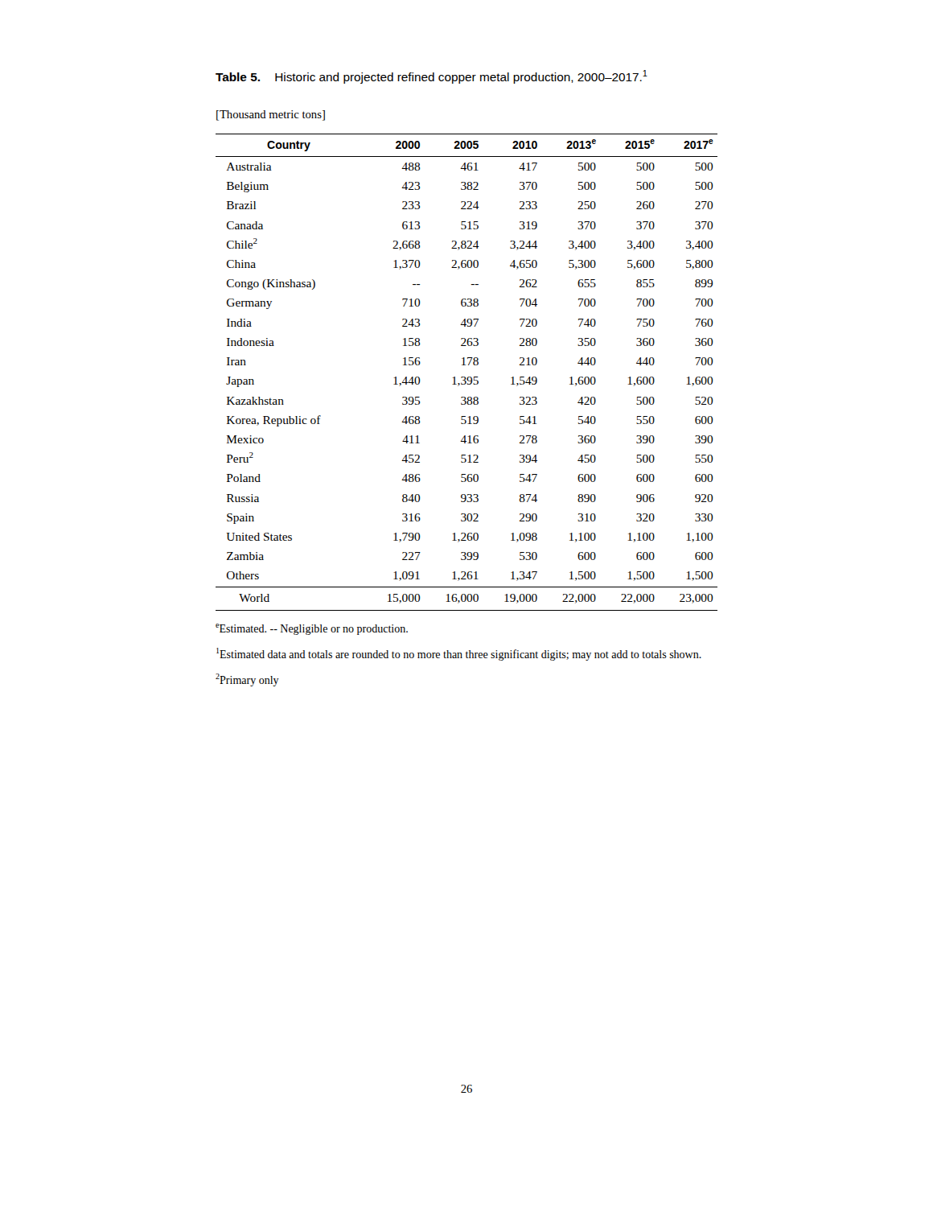Table 5. Historic and projected refined copper metal production, 2000–2017.1
[Thousand metric tons]
| Country | 2000 | 2005 | 2010 | 2013 e | 2015 e | 2017 e |
| --- | --- | --- | --- | --- | --- | --- |
| Australia | 488 | 461 | 417 | 500 | 500 | 500 |
| Belgium | 423 | 382 | 370 | 500 | 500 | 500 |
| Brazil | 233 | 224 | 233 | 250 | 260 | 270 |
| Canada | 613 | 515 | 319 | 370 | 370 | 370 |
| Chile 2 | 2,668 | 2,824 | 3,244 | 3,400 | 3,400 | 3,400 |
| China | 1,370 | 2,600 | 4,650 | 5,300 | 5,600 | 5,800 |
| Congo (Kinshasa) | -- | -- | 262 | 655 | 855 | 899 |
| Germany | 710 | 638 | 704 | 700 | 700 | 700 |
| India | 243 | 497 | 720 | 740 | 750 | 760 |
| Indonesia | 158 | 263 | 280 | 350 | 360 | 360 |
| Iran | 156 | 178 | 210 | 440 | 440 | 700 |
| Japan | 1,440 | 1,395 | 1,549 | 1,600 | 1,600 | 1,600 |
| Kazakhstan | 395 | 388 | 323 | 420 | 500 | 520 |
| Korea, Republic of | 468 | 519 | 541 | 540 | 550 | 600 |
| Mexico | 411 | 416 | 278 | 360 | 390 | 390 |
| Peru 2 | 452 | 512 | 394 | 450 | 500 | 550 |
| Poland | 486 | 560 | 547 | 600 | 600 | 600 |
| Russia | 840 | 933 | 874 | 890 | 906 | 920 |
| Spain | 316 | 302 | 290 | 310 | 320 | 330 |
| United States | 1,790 | 1,260 | 1,098 | 1,100 | 1,100 | 1,100 |
| Zambia | 227 | 399 | 530 | 600 | 600 | 600 |
| Others | 1,091 | 1,261 | 1,347 | 1,500 | 1,500 | 1,500 |
| World | 15,000 | 16,000 | 19,000 | 22,000 | 22,000 | 23,000 |
eEstimated. -- Negligible or no production.
1Estimated data and totals are rounded to no more than three significant digits; may not add to totals shown.
2Primary only
26